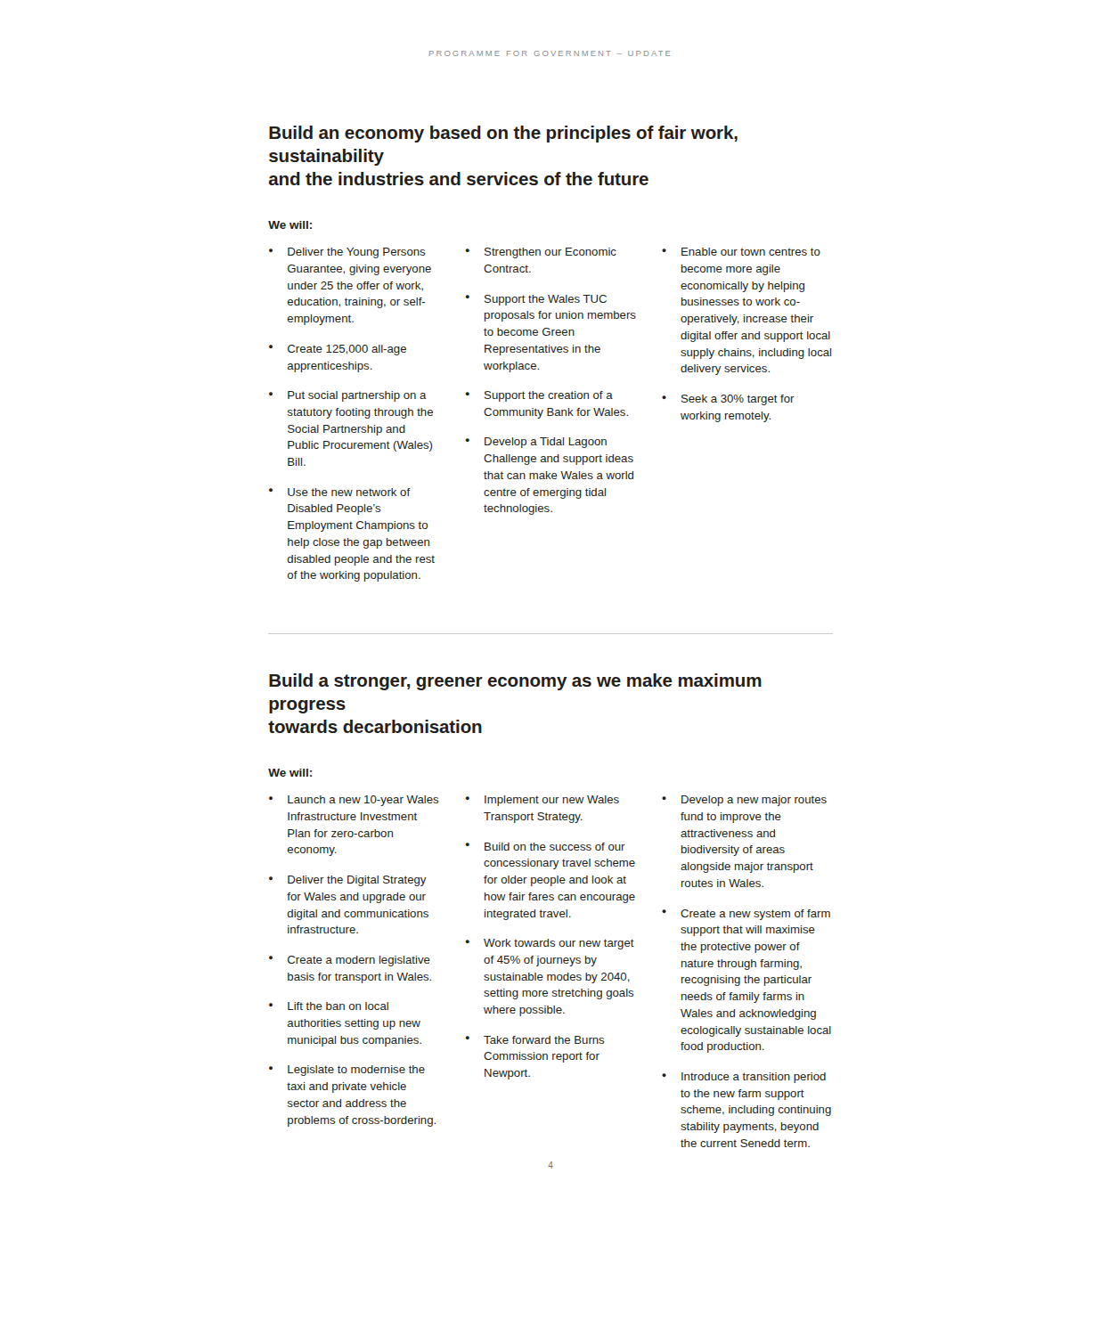Programme for Government – Update
Build an economy based on the principles of fair work, sustainability
and the industries and services of the future
We will:
Deliver the Young Persons Guarantee, giving everyone under 25 the offer of work, education, training, or self-employment.
Create 125,000 all-age apprenticeships.
Put social partnership on a statutory footing through the Social Partnership and Public Procurement (Wales) Bill.
Use the new network of Disabled People’s Employment Champions to help close the gap between disabled people and the rest of the working population.
Strengthen our Economic Contract.
Support the Wales TUC proposals for union members to become Green Representatives in the workplace.
Support the creation of a Community Bank for Wales.
Develop a Tidal Lagoon Challenge and support ideas that can make Wales a world centre of emerging tidal technologies.
Enable our town centres to become more agile economically by helping businesses to work co-operatively, increase their digital offer and support local supply chains, including local delivery services.
Seek a 30% target for working remotely.
Build a stronger, greener economy as we make maximum progress
towards decarbonisation
We will:
Launch a new 10-year Wales Infrastructure Investment Plan for zero-carbon economy.
Deliver the Digital Strategy for Wales and upgrade our digital and communications infrastructure.
Create a modern legislative basis for transport in Wales.
Lift the ban on local authorities setting up new municipal bus companies.
Legislate to modernise the taxi and private vehicle sector and address the problems of cross-bordering.
Implement our new Wales Transport Strategy.
Build on the success of our concessionary travel scheme for older people and look at how fair fares can encourage integrated travel.
Work towards our new target of 45% of journeys by sustainable modes by 2040, setting more stretching goals where possible.
Take forward the Burns Commission report for Newport.
Develop a new major routes fund to improve the attractiveness and biodiversity of areas alongside major transport routes in Wales.
Create a new system of farm support that will maximise the protective power of nature through farming, recognising the particular needs of family farms in Wales and acknowledging ecologically sustainable local food production.
Introduce a transition period to the new farm support scheme, including continuing stability payments, beyond the current Senedd term.
4